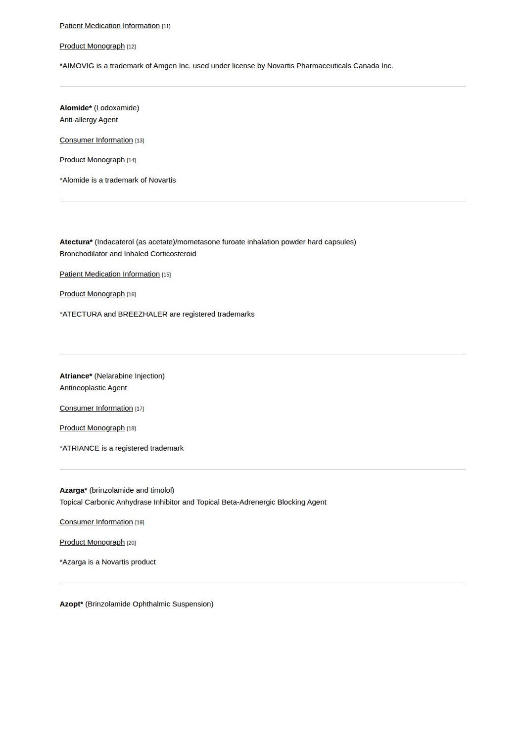Patient Medication Information [11]
Product Monograph [12]
*AIMOVIG is a trademark of Amgen Inc. used under license by Novartis Pharmaceuticals Canada Inc.
Alomide* (Lodoxamide)
Anti-allergy Agent
Consumer Information [13]
Product Monograph [14]
*Alomide is a trademark of Novartis
Atectura* (Indacaterol (as acetate)/mometasone furoate inhalation powder hard capsules)
Bronchodilator and Inhaled Corticosteroid
Patient Medication Information [15]
Product Monograph [16]
*ATECTURA and BREEZHALER are registered trademarks
Atriance* (Nelarabine Injection)
Antineoplastic Agent
Consumer Information [17]
Product Monograph [18]
*ATRIANCE is a registered trademark
Azarga* (brinzolamide and timolol)
Topical Carbonic Anhydrase Inhibitor and Topical Beta-Adrenergic Blocking Agent
Consumer Information [19]
Product Monograph [20]
*Azarga is a Novartis product
Azopt* (Brinzolamide Ophthalmic Suspension)